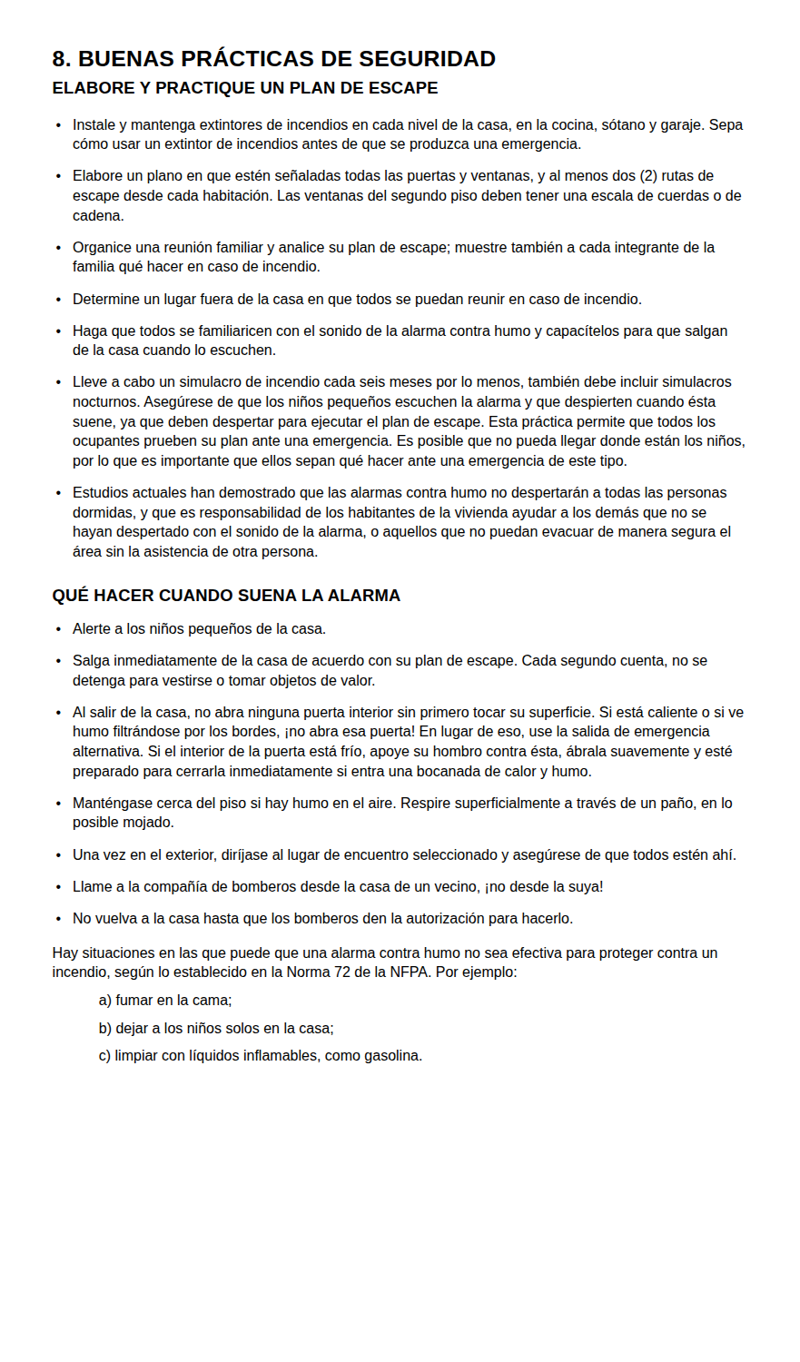8. BUENAS PRÁCTICAS DE SEGURIDAD
ELABORE Y PRACTIQUE UN PLAN DE ESCAPE
Instale y mantenga extintores de incendios en cada nivel de la casa, en la cocina, sótano y garaje. Sepa cómo usar un extintor de incendios antes de que se produzca una emergencia.
Elabore un plano en que estén señaladas todas las puertas y ventanas, y al menos dos (2) rutas de escape desde cada habitación. Las ventanas del segundo piso deben tener una escala de cuerdas o de cadena.
Organice una reunión familiar y analice su plan de escape; muestre también a cada integrante de la familia qué hacer en caso de incendio.
Determine un lugar fuera de la casa en que todos se puedan reunir en caso de incendio.
Haga que todos se familiaricen con el sonido de la alarma contra humo y capacítelos para que salgan de la casa cuando lo escuchen.
Lleve a cabo un simulacro de incendio cada seis meses por lo menos, también debe incluir simulacros nocturnos. Asegúrese de que los niños pequeños escuchen la alarma y que despierten cuando ésta suene, ya que deben despertar para ejecutar el plan de escape. Esta práctica permite que todos los ocupantes prueben su plan ante una emergencia. Es posible que no pueda llegar donde están los niños, por lo que es importante que ellos sepan qué hacer ante una emergencia de este tipo.
Estudios actuales han demostrado que las alarmas contra humo no despertarán a todas las personas dormidas, y que es responsabilidad de los habitantes de la vivienda ayudar a los demás que no se hayan despertado con el sonido de la alarma, o aquellos que no puedan evacuar de manera segura el área sin la asistencia de otra persona.
QUÉ HACER CUANDO SUENA LA ALARMA
Alerte a los niños pequeños de la casa.
Salga inmediatamente de la casa de acuerdo con su plan de escape. Cada segundo cuenta, no se detenga para vestirse o tomar objetos de valor.
Al salir de la casa, no abra ninguna puerta interior sin primero tocar su superficie. Si está caliente o si ve humo filtrándose por los bordes, ¡no abra esa puerta! En lugar de eso, use la salida de emergencia alternativa. Si el interior de la puerta está frío, apoye su hombro contra ésta, ábrala suavemente y esté preparado para cerrarla inmediatamente si entra una bocanada de calor y humo.
Manténgase cerca del piso si hay humo en el aire. Respire superficialmente a través de un paño, en lo posible mojado.
Una vez en el exterior, diríjase al lugar de encuentro seleccionado y asegúrese de que todos estén ahí.
Llame a la compañía de bomberos desde la casa de un vecino, ¡no desde la suya!
No vuelva a la casa hasta que los bomberos den la autorización para hacerlo.
Hay situaciones en las que puede que una alarma contra humo no sea efectiva para proteger contra un incendio, según lo establecido en la Norma 72 de la NFPA. Por ejemplo:
a) fumar en la cama;
b) dejar a los niños solos en la casa;
c) limpiar con líquidos inflamables, como gasolina.